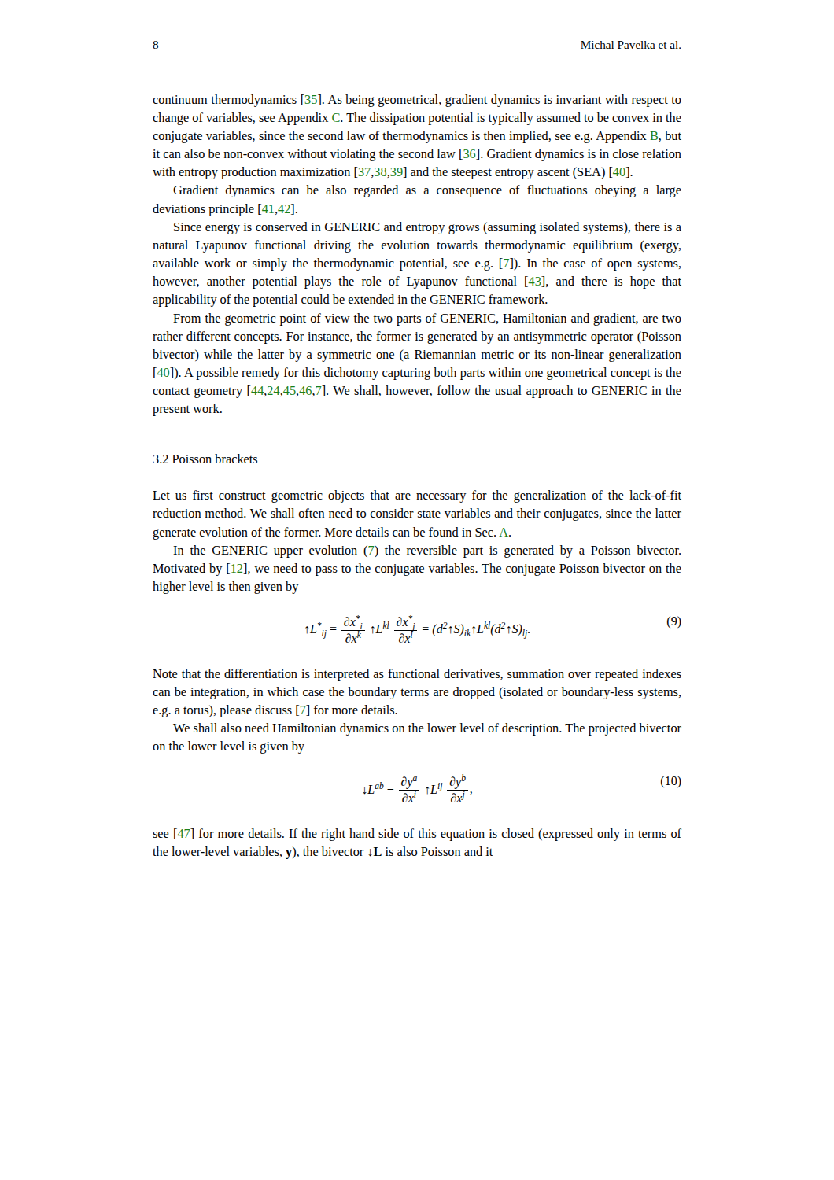8 Michal Pavelka et al.
continuum thermodynamics [35]. As being geometrical, gradient dynamics is invariant with respect to change of variables, see Appendix C. The dissipation potential is typically assumed to be convex in the conjugate variables, since the second law of thermodynamics is then implied, see e.g. Appendix B, but it can also be non-convex without violating the second law [36]. Gradient dynamics is in close relation with entropy production maximization [37,38,39] and the steepest entropy ascent (SEA) [40].
Gradient dynamics can be also regarded as a consequence of fluctuations obeying a large deviations principle [41,42].
Since energy is conserved in GENERIC and entropy grows (assuming isolated systems), there is a natural Lyapunov functional driving the evolution towards thermodynamic equilibrium (exergy, available work or simply the thermodynamic potential, see e.g. [7]). In the case of open systems, however, another potential plays the role of Lyapunov functional [43], and there is hope that applicability of the potential could be extended in the GENERIC framework.
From the geometric point of view the two parts of GENERIC, Hamiltonian and gradient, are two rather different concepts. For instance, the former is generated by an antisymmetric operator (Poisson bivector) while the latter by a symmetric one (a Riemannian metric or its non-linear generalization [40]). A possible remedy for this dichotomy capturing both parts within one geometrical concept is the contact geometry [44,24,45,46,7]. We shall, however, follow the usual approach to GENERIC in the present work.
3.2 Poisson brackets
Let us first construct geometric objects that are necessary for the generalization of the lack-of-fit reduction method. We shall often need to consider state variables and their conjugates, since the latter generate evolution of the former. More details can be found in Sec. A.
In the GENERIC upper evolution (7) the reversible part is generated by a Poisson bivector. Motivated by [12], we need to pass to the conjugate variables. The conjugate Poisson bivector on the higher level is then given by
↑L*ij = ∂x*i∂xk ↑Lkl ∂x*j∂xl = (d2↑S)ik↑Lkl(d2↑S)lj. (9)
Note that the differentiation is interpreted as functional derivatives, summation over repeated indexes can be integration, in which case the boundary terms are dropped (isolated or boundary-less systems, e.g. a torus), please discuss [7] for more details.
We shall also need Hamiltonian dynamics on the lower level of description. The projected bivector on the lower level is given by
↓Lab = ∂ya∂xi ↑Lij ∂yb∂xj, (10)
see [47] for more details. If the right hand side of this equation is closed (expressed only in terms of the lower-level variables, y), the bivector ↓L is also Poisson and it